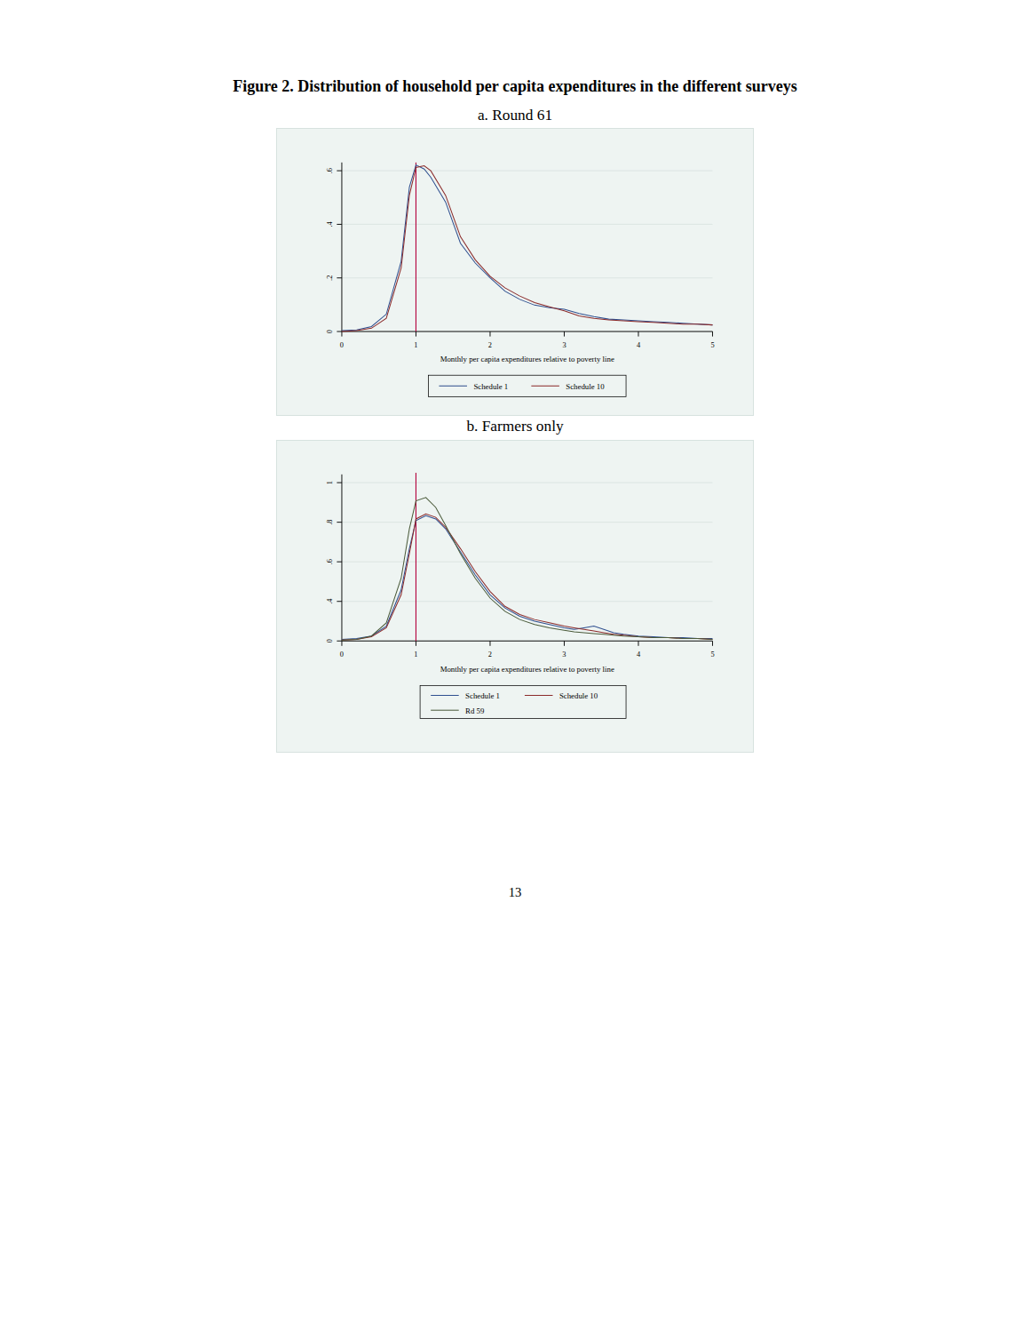Figure 2. Distribution of household per capita expenditures in the different surveys
a. Round 61
.6 .4 .2 0 0 1 2 3 4 5 Monthly per capita expenditures relative to poverty line Schedule 1 Schedule 10
b. Farmers only
1 .8 .6 .4 0 0 1 2 3 4 5 Monthly per capita expenditures relative to poverty line Schedule 1 Schedule 10 Rd 59
13